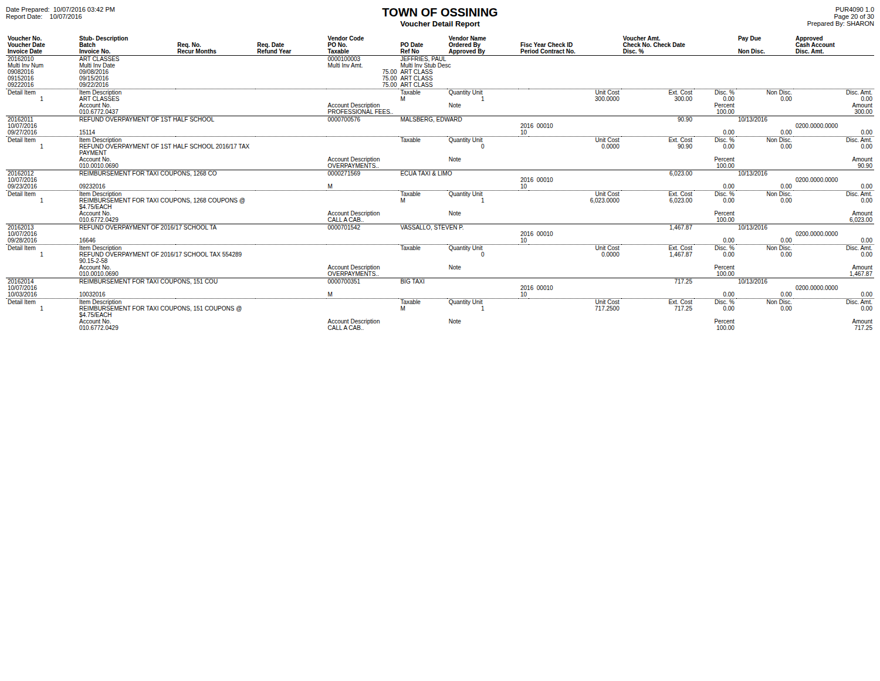| Date Prepared: 10/07/2016 03:42 PM Report Date: 10/07/2016 | TOWN OF OSSINING Voucher Detail Report | PUR4090 1.0 Page 20 of 30 Prepared By: SHARON |
| Voucher No. | Stub- Description | | | Vendor Code | | Vendor Name | | | Voucher Amt. | | Pay Due | Approved |
| Voucher Date | Batch | Req. No. | Req. Date | PO No. | PO Date | Ordered By | Fisc Year Check ID | Check No. Check Date | | Cash Account |
| Invoice Date | Invoice No. | Recur Months | Refund Year | Taxable | Ref No | Approved By | Period Contract No. | Disc. % | Non Disc. | Disc. Amt. |
| 20162010 | ART CLASSES | 0000100003 | JEFFRIES, PAUL | | | | | | |
| Multi Inv Num | Multi Inv Date | | Multi Inv Amt. | Multi Inv Stub Desc | | | | | | |
| 09082016 | 09/08/2016 | | 75.00 | ART CLASS | | | | | | |
| 09152016 | 09/15/2016 | | 75.00 | ART CLASS | | | | | | |
| 09222016 | 09/22/2016 | | 75.00 | ART CLASS | | | | | | |
| Detail Item | Item Description | | Taxable | Quantity Unit | | Unit Cost | Ext. Cost | Disc. % | Non Disc. | Disc. Amt. |
| 1 | ART CLASSES | | M | 1 | | 300.0000 | 300.00 | 0.00 | 0.00 | 0.00 |
| | Account No. | Account Description | Note | | | | Percent | | Amount |
| | 010.6772.0437 | PROFESSIONAL FEES.. | | | | | 100.00 | | 300.00 |
| 20162011 | REFUND OVERPAYMENT OF 1ST HALF SCHOOL | 0000700576 | MALSBERG, EDWARD | | | 90.90 | | 10/13/2016 | |
| 10/07/2016 | | 2016 00010 | | | | 0200.0000.0000 |
| 09/27/2016 | 15114 | | 10 | | 0.00 | 0.00 | 0.00 |
| Detail Item | Item Description | | Taxable | Quantity Unit | | Unit Cost | Ext. Cost | Disc. % | Non Disc. | Disc. Amt. |
| 1 | REFUND OVERPAYMENT OF 1ST HALF SCHOOL 2016/17 TAX | | 0 | | 0.0000 | 90.90 | 0.00 | 0.00 | 0.00 |
| | PAYMENT | |
| | Account No. | Account Description | Note | | | | Percent | | Amount |
| | 010.0010.0690 | OVERPAYMENTS.. | | | | | 100.00 | | 90.90 |
| 20162012 | REIMBURSEMENT FOR TAXI COUPONS, 1268 CO | 0000271569 | ECUA TAXI & LIMO | | | 6,023.00 | | 10/13/2016 | |
| 10/07/2016 | | 2016 00010 | | | | 0200.0000.0000 |
| 09/23/2016 | 09232016 | | M | | 10 | | 0.00 | 0.00 | 0.00 |
| Detail Item | Item Description | | Taxable | Quantity Unit | | Unit Cost | Ext. Cost | Disc. % | Non Disc. | Disc. Amt. |
| 1 | REIMBURSEMENT FOR TAXI COUPONS, 1268 COUPONS @ | M | 1 | | 6,023.0000 | 6,023.00 | 0.00 | 0.00 | 0.00 |
| | $4.75/EACH | |
| | Account No. | Account Description | Note | | | | Percent | | Amount |
| | 010.6772.0429 | CALL A CAB.. | | | | | 100.00 | | 6,023.00 |
| 20162013 | REFUND OVERPAYMENT OF 2016/17 SCHOOL TA | 0000701542 | VASSALLO, STEVEN P. | | | 1,467.87 | | 10/13/2016 | |
| 10/07/2016 | | 2016 00010 | | | | 0200.0000.0000 |
| 09/28/2016 | 16646 | | 10 | | 0.00 | 0.00 | 0.00 |
| Detail Item | Item Description | | Taxable | Quantity Unit | | Unit Cost | Ext. Cost | Disc. % | Non Disc. | Disc. Amt. |
| 1 | REFUND OVERPAYMENT OF 2016/17 SCHOOL TAX 554289 | | 0 | | 0.0000 | 1,467.87 | 0.00 | 0.00 | 0.00 |
| | 90.15-2-58 | |
| | Account No. | Account Description | Note | | | | Percent | | Amount |
| | 010.0010.0690 | OVERPAYMENTS.. | | | | | 100.00 | | 1,467.87 |
| 20162014 | REIMBURSEMENT FOR TAXI COUPONS, 151 COU | 0000700351 | BIG TAXI | | | 717.25 | | 10/13/2016 | |
| 10/07/2016 | | 2016 00010 | | | | 0200.0000.0000 |
| 10/03/2016 | 10032016 | | M | | 10 | | 0.00 | 0.00 | 0.00 |
| Detail Item | Item Description | | Taxable | Quantity Unit | | Unit Cost | Ext. Cost | Disc. % | Non Disc. | Disc. Amt. |
| 1 | REIMBURSEMENT FOR TAXI COUPONS, 151 COUPONS @ | M | 1 | | 717.2500 | 717.25 | 0.00 | 0.00 | 0.00 |
| | $4.75/EACH | |
| | Account No. | Account Description | Note | | | | Percent | | Amount |
| | 010.6772.0429 | CALL A CAB.. | | | | | 100.00 | | 717.25 |